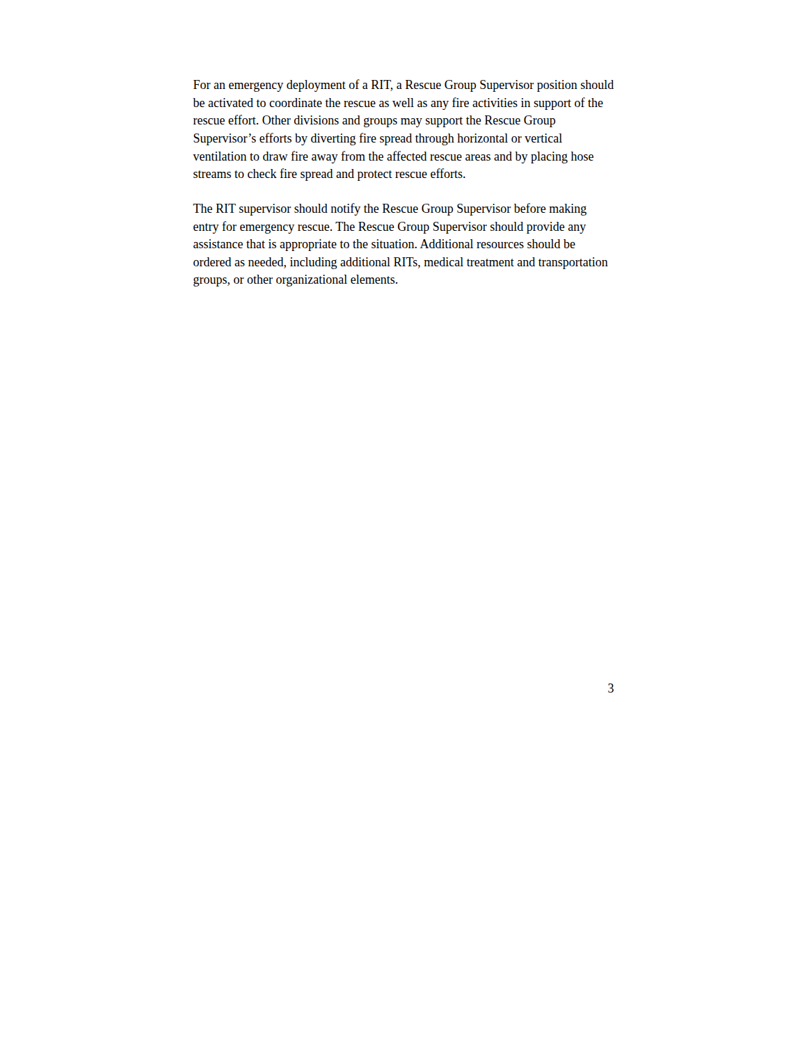For an emergency deployment of a RIT, a Rescue Group Supervisor position should be activated to coordinate the rescue as well as any fire activities in support of the rescue effort. Other divisions and groups may support the Rescue Group Supervisor’s efforts by diverting fire spread through horizontal or vertical ventilation to draw fire away from the affected rescue areas and by placing hose streams to check fire spread and protect rescue efforts.
The RIT supervisor should notify the Rescue Group Supervisor before making entry for emergency rescue. The Rescue Group Supervisor should provide any assistance that is appropriate to the situation. Additional resources should be ordered as needed, including additional RITs, medical treatment and transportation groups, or other organizational elements.
3